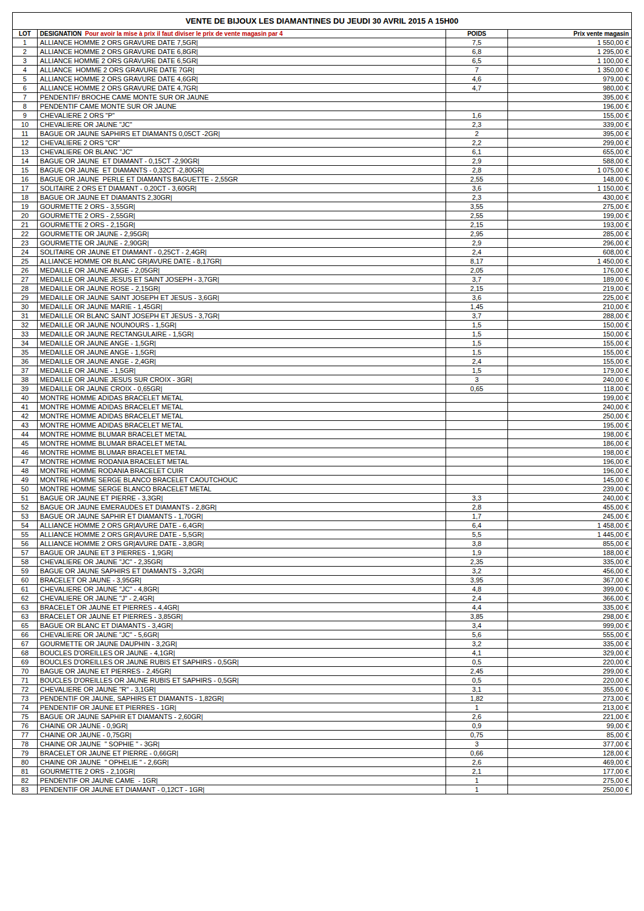VENTE DE BIJOUX LES DIAMANTINES DU JEUDI 30 AVRIL 2015 A 15H00
| LOT | DESIGNATION Pour avoir la mise à prix il faut diviser le prix de vente magasin par 4 | POIDS | Prix vente magasin |
| --- | --- | --- | --- |
| 1 | ALLIANCE HOMME 2 ORS GRAVURE DATE 7,5GR/ | 7,5 | 1 550,00 € |
| 2 | ALLIANCE HOMME 2 ORS GRAVURE DATE 6,8GR/ | 6,8 | 1 295,00 € |
| 3 | ALLIANCE HOMME 2 ORS GRAVURE DATE 6,5GR/ | 6,5 | 1 100,00 € |
| 4 | ALLIANCE HOMME 2 ORS GRAVURE DATE 7GR/ | 7 | 1 350,00 € |
| 5 | ALLIANCE HOMME 2 ORS GRAVURE DATE 4,6GR/ | 4,6 | 979,00 € |
| 6 | ALLIANCE HOMME 2 ORS GRAVURE DATE 4,7GR/ | 4,7 | 980,00 € |
| 7 | PENDENTIF/ BROCHE CAME MONTE SUR OR JAUNE | | 395,00 € |
| 8 | PENDENTIF CAME MONTE SUR OR JAUNE | | 196,00 € |
| 9 | CHEVALIERE 2 ORS "P" | 1,6 | 155,00 € |
| 10 | CHEVALIERE OR JAUNE "JC" | 2,3 | 339,00 € |
| 11 | BAGUE OR JAUNE SAPHIRS ET DIAMANTS 0,05CT -2GR/ | 2 | 395,00 € |
| 12 | CHEVALIERE 2 ORS "CR" | 2,2 | 299,00 € |
| 13 | CHEVALIERE OR BLANC "JC" | 6,1 | 655,00 € |
| 14 | BAGUE OR JAUNE ET DIAMANT - 0,15CT -2,90GR/ | 2,9 | 588,00 € |
| 15 | BAGUE OR JAUNE ET DIAMANTS - 0,32CT -2,80GR/ | 2,8 | 1 075,00 € |
| 16 | BAGUE OR JAUNE PERLE ET DIAMANTS BAGUETTE - 2,55GR | 2,55 | 148,00 € |
| 17 | SOLITAIRE 2 ORS ET DIAMANT - 0,20CT - 3,60GR/ | 3,6 | 1 150,00 € |
| 18 | BAGUE OR JAUNE ET DIAMANTS 2,30GR/ | 2,3 | 430,00 € |
| 19 | GOURMETTE 2 ORS - 3,55GR/ | 3,55 | 275,00 € |
| 20 | GOURMETTE 2 ORS - 2,55GR/ | 2,55 | 199,00 € |
| 21 | GOURMETTE 2 ORS - 2,15GR/ | 2,15 | 193,00 € |
| 22 | GOURMETTE OR JAUNE - 2,95GR/ | 2,95 | 285,00 € |
| 23 | GOURMETTE OR JAUNE - 2,90GR/ | 2,9 | 296,00 € |
| 24 | SOLITAIRE OR JAUNE ET DIAMANT - 0,25CT - 2,4GR/ | 2,4 | 608,00 € |
| 25 | ALLIANCE HOMME OR BLANC GR/AVURE DATE - 8,17GR/ | 8,17 | 1 450,00 € |
| 26 | MEDAILLE OR JAUNE ANGE - 2,05GR/ | 2,05 | 176,00 € |
| 27 | MEDAILLE OR JAUNE JESUS ET SAINT JOSEPH - 3,7GR/ | 3,7 | 189,00 € |
| 28 | MEDAILLE OR JAUNE ROSE - 2,15GR/ | 2,15 | 219,00 € |
| 29 | MEDAILLE OR JAUNE SAINT JOSEPH ET JESUS - 3,6GR/ | 3,6 | 225,00 € |
| 30 | MEDAILLE OR JAUNE MARIE - 1,45GR/ | 1,45 | 210,00 € |
| 31 | MEDAILLE OR BLANC SAINT JOSEPH ET JESUS - 3,7GR/ | 3,7 | 288,00 € |
| 32 | MEDAILLE OR JAUNE NOUNOURS - 1,5GR/ | 1,5 | 150,00 € |
| 33 | MEDAILLE OR JAUNE RECTANGULAIRE - 1,5GR/ | 1,5 | 150,00 € |
| 34 | MEDAILLE OR JAUNE ANGE - 1,5GR/ | 1,5 | 155,00 € |
| 35 | MEDAILLE OR JAUNE ANGE - 1,5GR/ | 1,5 | 155,00 € |
| 36 | MEDAILLE OR JAUNE ANGE - 2,4GR/ | 2,4 | 155,00 € |
| 37 | MEDAILLE OR JAUNE - 1,5GR/ | 1,5 | 179,00 € |
| 38 | MEDAILLE OR JAUNE JESUS SUR CROIX - 3GR/ | 3 | 240,00 € |
| 39 | MEDAILLE OR JAUNE CROIX - 0,65GR/ | 0,65 | 118,00 € |
| 40 | MONTRE HOMME ADIDAS BRACELET METAL | | 199,00 € |
| 41 | MONTRE HOMME ADIDAS BRACELET METAL | | 240,00 € |
| 42 | MONTRE HOMME ADIDAS BRACELET METAL | | 250,00 € |
| 43 | MONTRE HOMME ADIDAS BRACELET METAL | | 195,00 € |
| 44 | MONTRE HOMME BLUMAR BRACELET METAL | | 198,00 € |
| 45 | MONTRE HOMME BLUMAR BRACELET METAL | | 186,00 € |
| 46 | MONTRE HOMME BLUMAR BRACELET METAL | | 198,00 € |
| 47 | MONTRE HOMME RODANIA BRACELET METAL | | 196,00 € |
| 48 | MONTRE HOMME RODANIA BRACELET CUIR | | 196,00 € |
| 49 | MONTRE HOMME SERGE BLANCO BRACELET CAOUTCHOUC | | 145,00 € |
| 50 | MONTRE HOMME SERGE BLANCO BRACELET METAL | | 239,00 € |
| 51 | BAGUE OR JAUNE ET PIERRE - 3,3GR/ | 3,3 | 240,00 € |
| 52 | BAGUE OR JAUNE EMERAUDES ET DIAMANTS - 2,8GR/ | 2,8 | 455,00 € |
| 53 | BAGUE OR JAUNE SAPHIR ET DIAMANTS - 1,70GR/ | 1,7 | 245,00 € |
| 54 | ALLIANCE HOMME 2 ORS GR/AVURE DATE - 6,4GR/ | 6,4 | 1 458,00 € |
| 55 | ALLIANCE HOMME 2 ORS GR/AVURE DATE - 5,5GR/ | 5,5 | 1 445,00 € |
| 56 | ALLIANCE HOMME 2 ORS GR/AVURE DATE - 3,8GR/ | 3,8 | 855,00 € |
| 57 | BAGUE OR JAUNE ET 3 PIERRES - 1,9GR/ | 1,9 | 188,00 € |
| 58 | CHEVALIERE OR JAUNE "JC" - 2,35GR/ | 2,35 | 335,00 € |
| 59 | BAGUE OR JAUNE SAPHIRS ET DIAMANTS - 3,2GR/ | 3,2 | 456,00 € |
| 60 | BRACELET OR JAUNE - 3,95GR/ | 3,95 | 367,00 € |
| 61 | CHEVALIERE OR JAUNE "JC" - 4,8GR/ | 4,8 | 399,00 € |
| 62 | CHEVALIERE OR JAUNE "J" - 2,4GR/ | 2,4 | 366,00 € |
| 63 | BRACELET OR JAUNE ET PIERRES - 4,4GR/ | 4,4 | 335,00 € |
| 63 | BRACELET OR JAUNE ET PIERRES - 3,85GR/ | 3,85 | 298,00 € |
| 65 | BAGUE OR BLANC ET DIAMANTS - 3,4GR/ | 3,4 | 999,00 € |
| 66 | CHEVALIERE OR JAUNE "JC" - 5,6GR/ | 5,6 | 555,00 € |
| 67 | GOURMETTE OR JAUNE DAUPHIN - 3,2GR/ | 3,2 | 335,00 € |
| 68 | BOUCLES D'OREILLES OR JAUNE - 4,1GR/ | 4,1 | 329,00 € |
| 69 | BOUCLES D'OREILLES OR JAUNE RUBIS ET SAPHIRS - 0,5GR/ | 0,5 | 220,00 € |
| 70 | BAGUE OR JAUNE ET PIERRES - 2,45GR/ | 2,45 | 299,00 € |
| 71 | BOUCLES D'OREILLES OR JAUNE RUBIS ET SAPHIRS - 0,5GR/ | 0,5 | 220,00 € |
| 72 | CHEVALIERE OR JAUNE "R" - 3,1GR/ | 3,1 | 355,00 € |
| 73 | PENDENTIF OR JAUNE, SAPHIRS ET DIAMANTS - 1,82GR/ | 1,82 | 273,00 € |
| 74 | PENDENTIF OR JAUNE ET PIERRES - 1GR/ | 1 | 213,00 € |
| 75 | BAGUE OR JAUNE SAPHIR ET DIAMANTS - 2,60GR/ | 2,6 | 221,00 € |
| 76 | CHAINE OR JAUNE - 0,9GR/ | 0,9 | 99,00 € |
| 77 | CHAINE OR JAUNE - 0,75GR/ | 0,75 | 85,00 € |
| 78 | CHAINE OR JAUNE " SOPHIE " - 3GR/ | 3 | 377,00 € |
| 79 | BRACELET OR JAUNE ET PIERRE - 0,66GR/ | 0,66 | 128,00 € |
| 80 | CHAINE OR JAUNE " OPHELIE " - 2,6GR/ | 2,6 | 469,00 € |
| 81 | GOURMETTE 2 ORS - 2,10GR/ | 2,1 | 177,00 € |
| 82 | PENDENTIF OR JAUNE CAME - 1GR/ | 1 | 275,00 € |
| 83 | PENDENTIF OR JAUNE ET DIAMANT - 0,12CT - 1GR/ | 1 | 250,00 € |